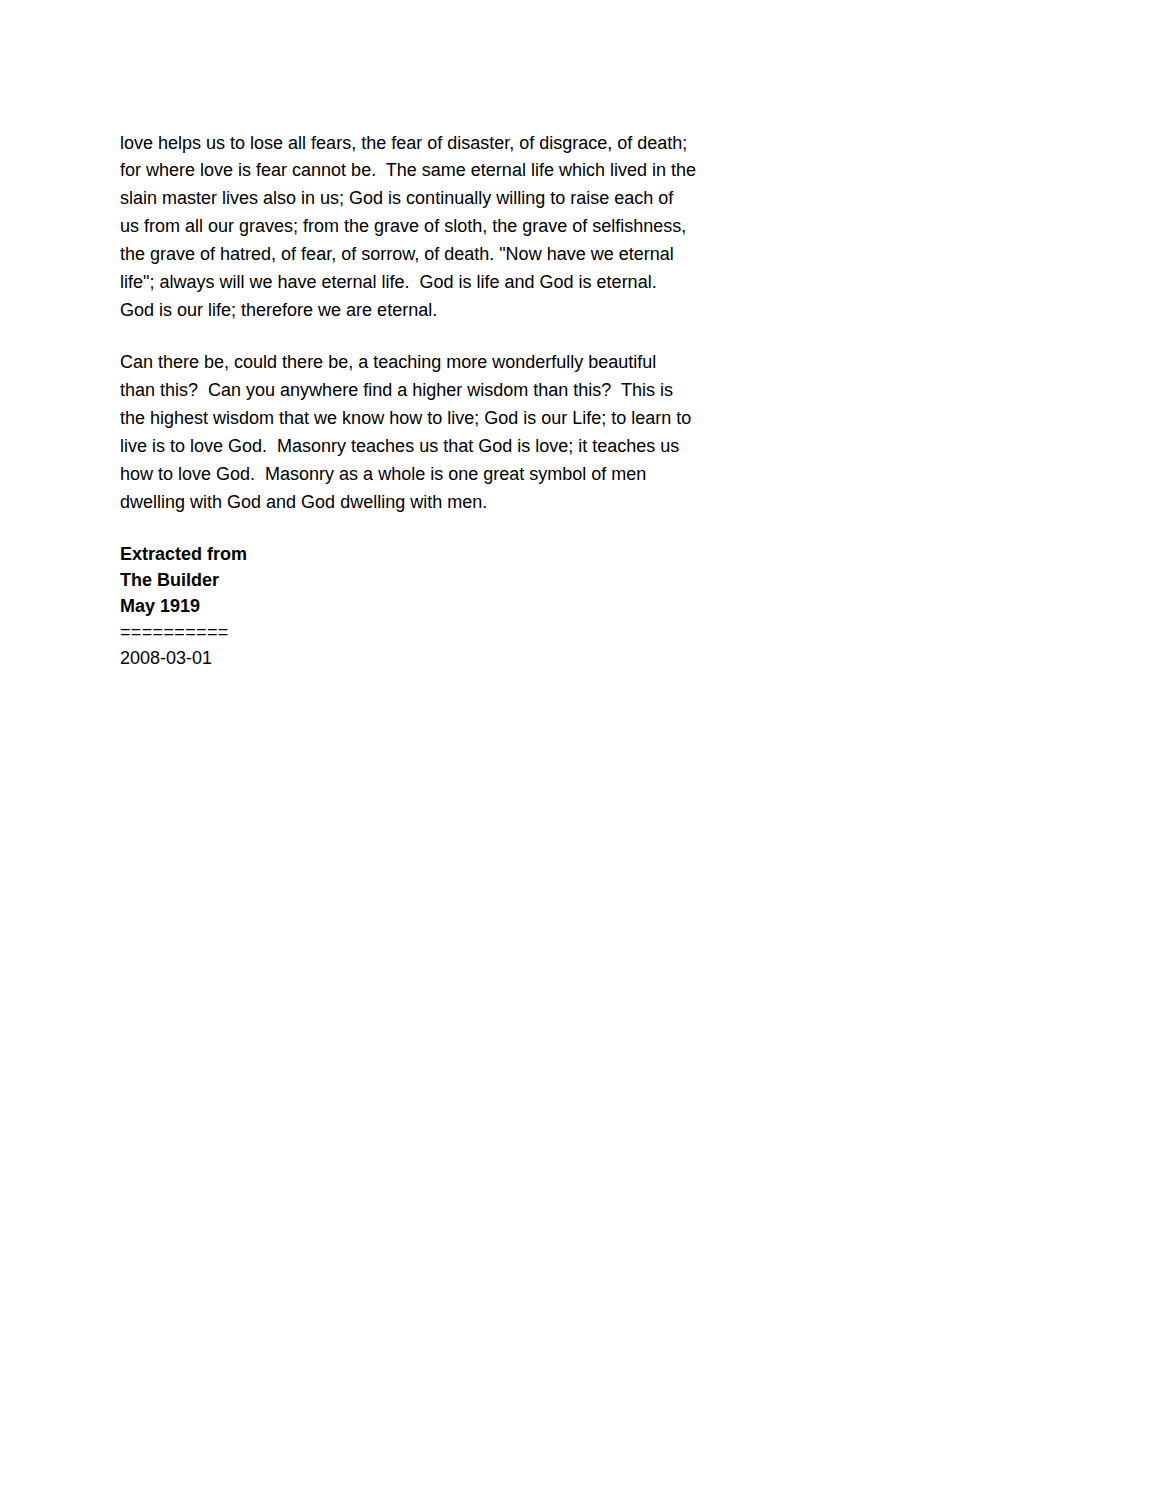love helps us to lose all fears, the fear of disaster, of disgrace, of death; for where love is fear cannot be. The same eternal life which lived in the slain master lives also in us; God is continually willing to raise each of us from all our graves; from the grave of sloth, the grave of selfishness, the grave of hatred, of fear, of sorrow, of death. "Now have we eternal life"; always will we have eternal life. God is life and God is eternal. God is our life; therefore we are eternal.
Can there be, could there be, a teaching more wonderfully beautiful than this? Can you anywhere find a higher wisdom than this? This is the highest wisdom that we know how to live; God is our Life; to learn to live is to love God. Masonry teaches us that God is love; it teaches us how to love God. Masonry as a whole is one great symbol of men dwelling with God and God dwelling with men.
Extracted from
The Builder
May 1919
==========
2008-03-01